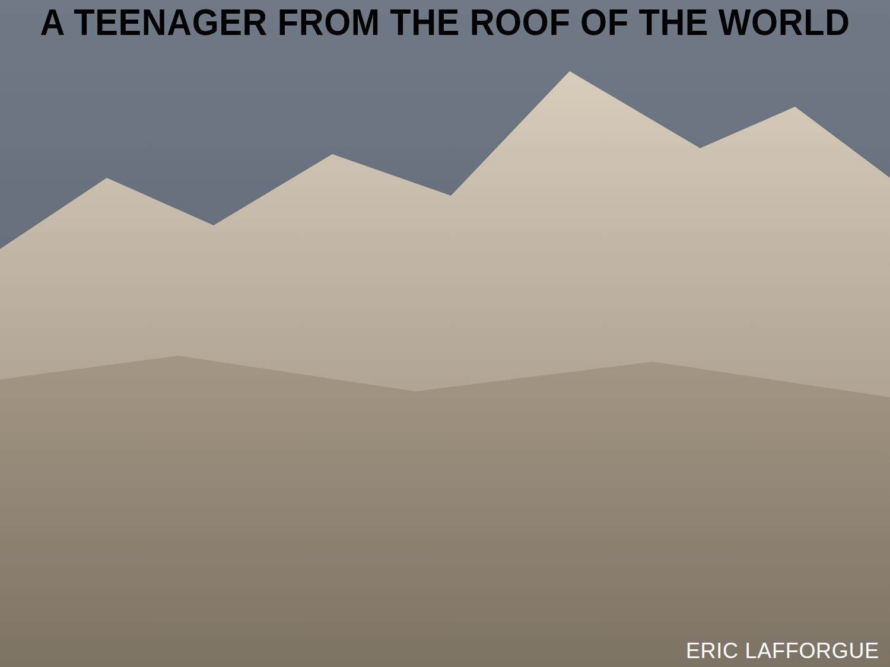A teenager from the roof of the world
Eric Lafforgue